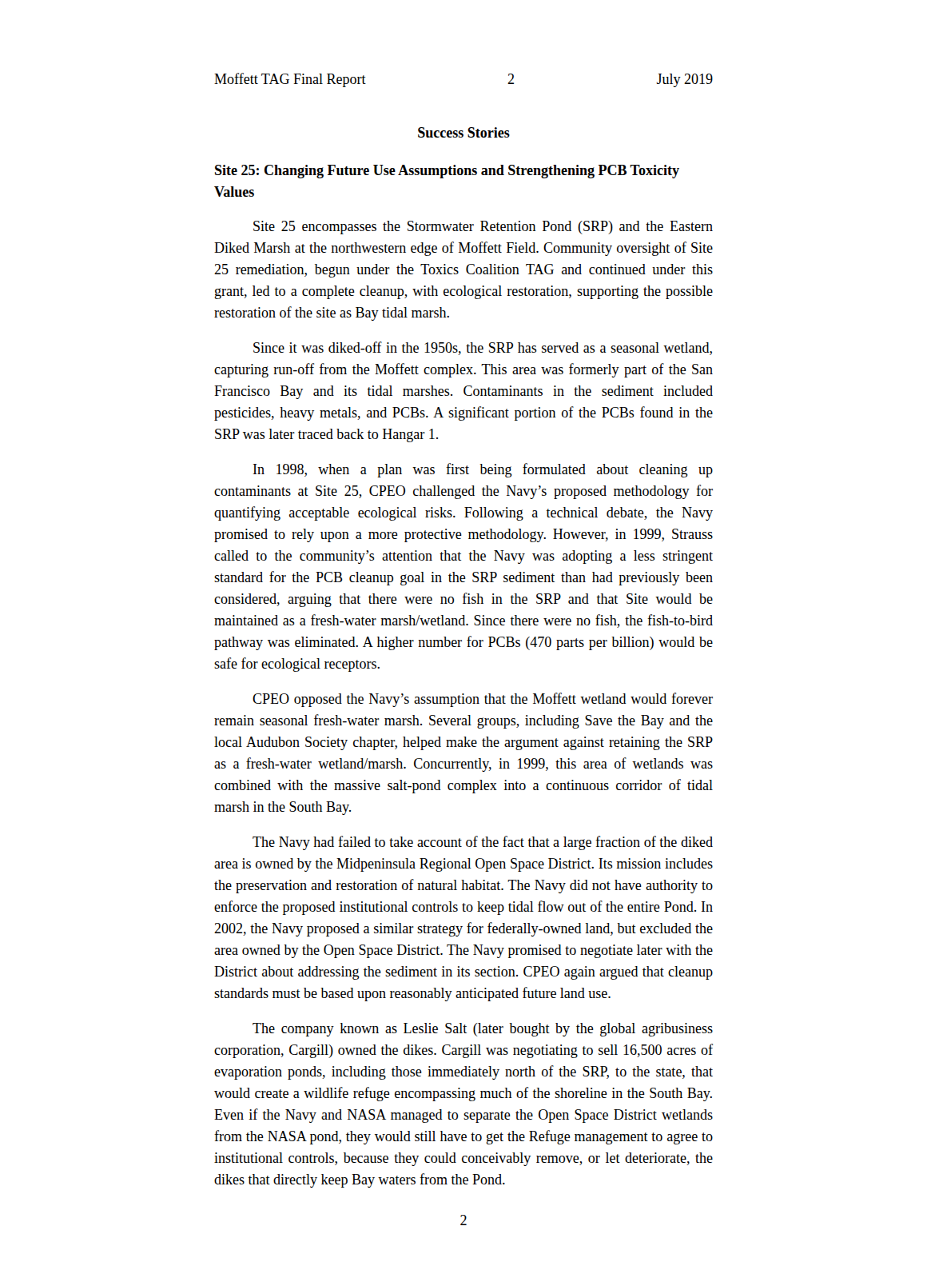Moffett TAG Final Report 2 July 2019
Success Stories
Site 25: Changing Future Use Assumptions and Strengthening PCB Toxicity Values
Site 25 encompasses the Stormwater Retention Pond (SRP) and the Eastern Diked Marsh at the northwestern edge of Moffett Field. Community oversight of Site 25 remediation, begun under the Toxics Coalition TAG and continued under this grant, led to a complete cleanup, with ecological restoration, supporting the possible restoration of the site as Bay tidal marsh.
Since it was diked-off in the 1950s, the SRP has served as a seasonal wetland, capturing run-off from the Moffett complex. This area was formerly part of the San Francisco Bay and its tidal marshes. Contaminants in the sediment included pesticides, heavy metals, and PCBs. A significant portion of the PCBs found in the SRP was later traced back to Hangar 1.
In 1998, when a plan was first being formulated about cleaning up contaminants at Site 25, CPEO challenged the Navy’s proposed methodology for quantifying acceptable ecological risks. Following a technical debate, the Navy promised to rely upon a more protective methodology. However, in 1999, Strauss called to the community’s attention that the Navy was adopting a less stringent standard for the PCB cleanup goal in the SRP sediment than had previously been considered, arguing that there were no fish in the SRP and that Site would be maintained as a fresh-water marsh/wetland. Since there were no fish, the fish-to-bird pathway was eliminated. A higher number for PCBs (470 parts per billion) would be safe for ecological receptors.
CPEO opposed the Navy’s assumption that the Moffett wetland would forever remain seasonal fresh-water marsh. Several groups, including Save the Bay and the local Audubon Society chapter, helped make the argument against retaining the SRP as a fresh-water wetland/marsh. Concurrently, in 1999, this area of wetlands was combined with the massive salt-pond complex into a continuous corridor of tidal marsh in the South Bay.
The Navy had failed to take account of the fact that a large fraction of the diked area is owned by the Midpeninsula Regional Open Space District. Its mission includes the preservation and restoration of natural habitat. The Navy did not have authority to enforce the proposed institutional controls to keep tidal flow out of the entire Pond. In 2002, the Navy proposed a similar strategy for federally-owned land, but excluded the area owned by the Open Space District. The Navy promised to negotiate later with the District about addressing the sediment in its section. CPEO again argued that cleanup standards must be based upon reasonably anticipated future land use.
The company known as Leslie Salt (later bought by the global agribusiness corporation, Cargill) owned the dikes. Cargill was negotiating to sell 16,500 acres of evaporation ponds, including those immediately north of the SRP, to the state, that would create a wildlife refuge encompassing much of the shoreline in the South Bay. Even if the Navy and NASA managed to separate the Open Space District wetlands from the NASA pond, they would still have to get the Refuge management to agree to institutional controls, because they could conceivably remove, or let deteriorate, the dikes that directly keep Bay waters from the Pond.
2